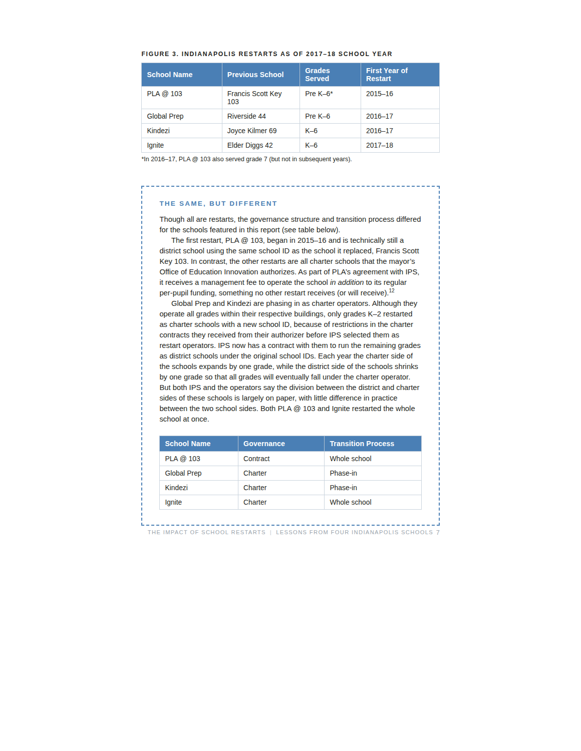Figure 3. Indianapolis Restarts as of 2017–18 School Year
| School Name | Previous School | Grades Served | First Year of Restart |
| --- | --- | --- | --- |
| PLA @ 103 | Francis Scott Key 103 | Pre K–6* | 2015–16 |
| Global Prep | Riverside 44 | Pre K–6 | 2016–17 |
| Kindezi | Joyce Kilmer 69 | K–6 | 2016–17 |
| Ignite | Elder Diggs 42 | K–6 | 2017–18 |
*In 2016–17, PLA @ 103 also served grade 7 (but not in subsequent years).
The Same, but Different
Though all are restarts, the governance structure and transition process differed for the schools featured in this report (see table below).
The first restart, PLA @ 103, began in 2015–16 and is technically still a district school using the same school ID as the school it replaced, Francis Scott Key 103. In contrast, the other restarts are all charter schools that the mayor’s Office of Education Innovation authorizes. As part of PLA’s agreement with IPS, it receives a management fee to operate the school in addition to its regular per-pupil funding, something no other restart receives (or will receive).12
Global Prep and Kindezi are phasing in as charter operators. Although they operate all grades within their respective buildings, only grades K–2 restarted as charter schools with a new school ID, because of restrictions in the charter contracts they received from their authorizer before IPS selected them as restart operators. IPS now has a contract with them to run the remaining grades as district schools under the original school IDs. Each year the charter side of the schools expands by one grade, while the district side of the schools shrinks by one grade so that all grades will eventually fall under the charter operator. But both IPS and the operators say the division between the district and charter sides of these schools is largely on paper, with little difference in practice between the two school sides. Both PLA @ 103 and Ignite restarted the whole school at once.
| School Name | Governance | Transition Process |
| --- | --- | --- |
| PLA @ 103 | Contract | Whole school |
| Global Prep | Charter | Phase-in |
| Kindezi | Charter | Phase-in |
| Ignite | Charter | Whole school |
The Impact of School Restarts | Lessons from Four Indianapolis Schools 7